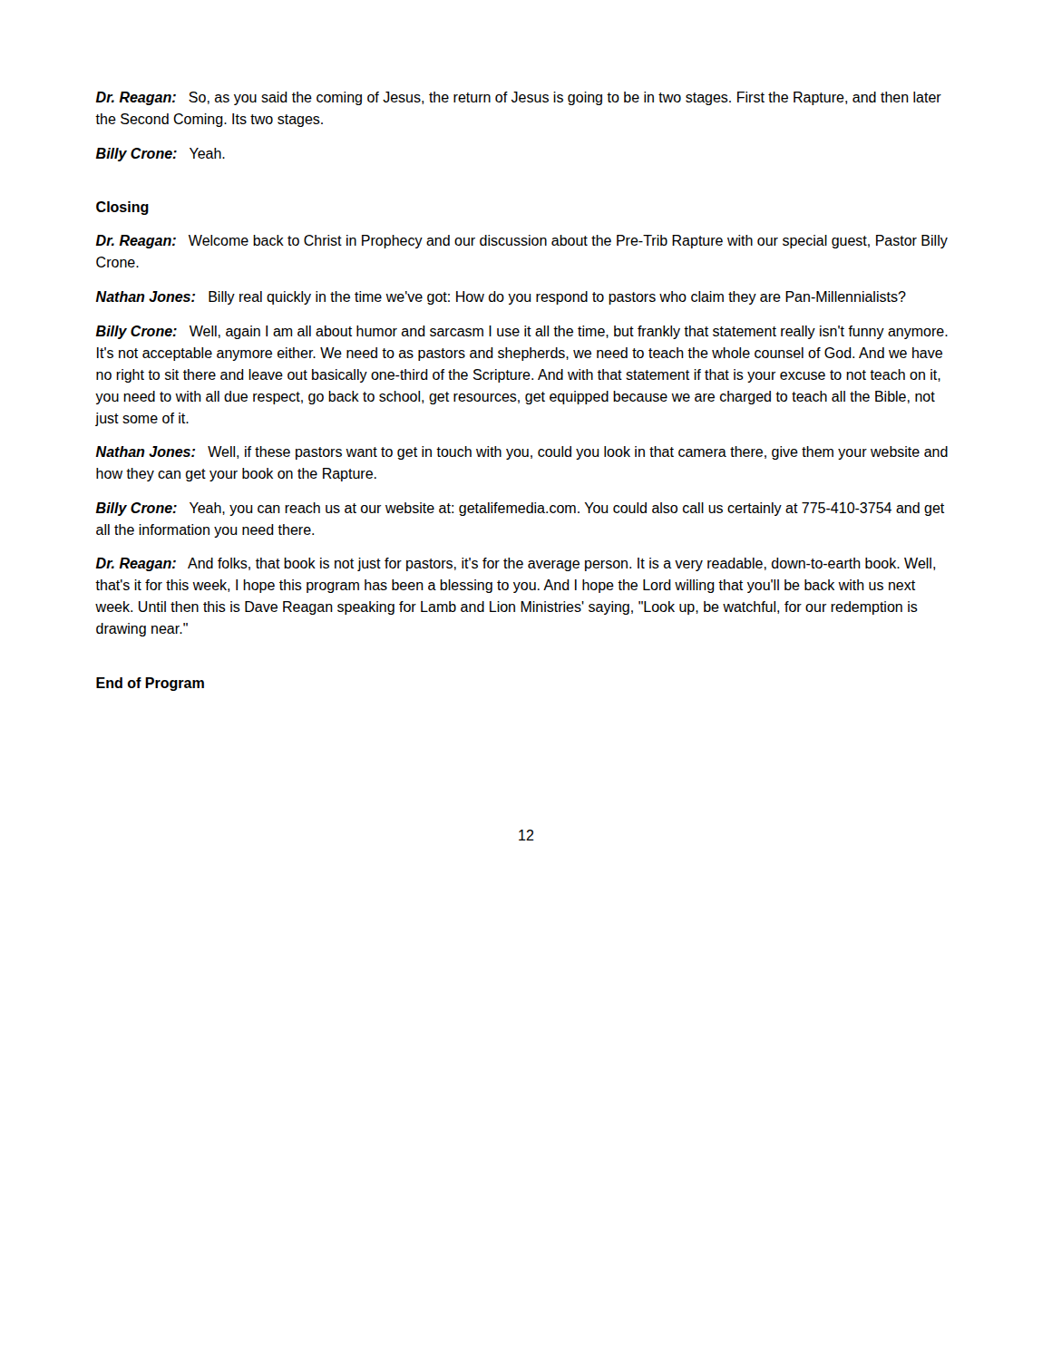Dr. Reagan: So, as you said the coming of Jesus, the return of Jesus is going to be in two stages. First the Rapture, and then later the Second Coming. Its two stages.
Billy Crone: Yeah.
Closing
Dr. Reagan: Welcome back to Christ in Prophecy and our discussion about the Pre-Trib Rapture with our special guest, Pastor Billy Crone.
Nathan Jones: Billy real quickly in the time we've got: How do you respond to pastors who claim they are Pan-Millennialists?
Billy Crone: Well, again I am all about humor and sarcasm I use it all the time, but frankly that statement really isn't funny anymore. It's not acceptable anymore either. We need to as pastors and shepherds, we need to teach the whole counsel of God. And we have no right to sit there and leave out basically one-third of the Scripture. And with that statement if that is your excuse to not teach on it, you need to with all due respect, go back to school, get resources, get equipped because we are charged to teach all the Bible, not just some of it.
Nathan Jones: Well, if these pastors want to get in touch with you, could you look in that camera there, give them your website and how they can get your book on the Rapture.
Billy Crone: Yeah, you can reach us at our website at: getalifemedia.com. You could also call us certainly at 775-410-3754 and get all the information you need there.
Dr. Reagan: And folks, that book is not just for pastors, it's for the average person. It is a very readable, down-to-earth book. Well, that's it for this week, I hope this program has been a blessing to you. And I hope the Lord willing that you'll be back with us next week. Until then this is Dave Reagan speaking for Lamb and Lion Ministries' saying, "Look up, be watchful, for our redemption is drawing near."
End of Program
12